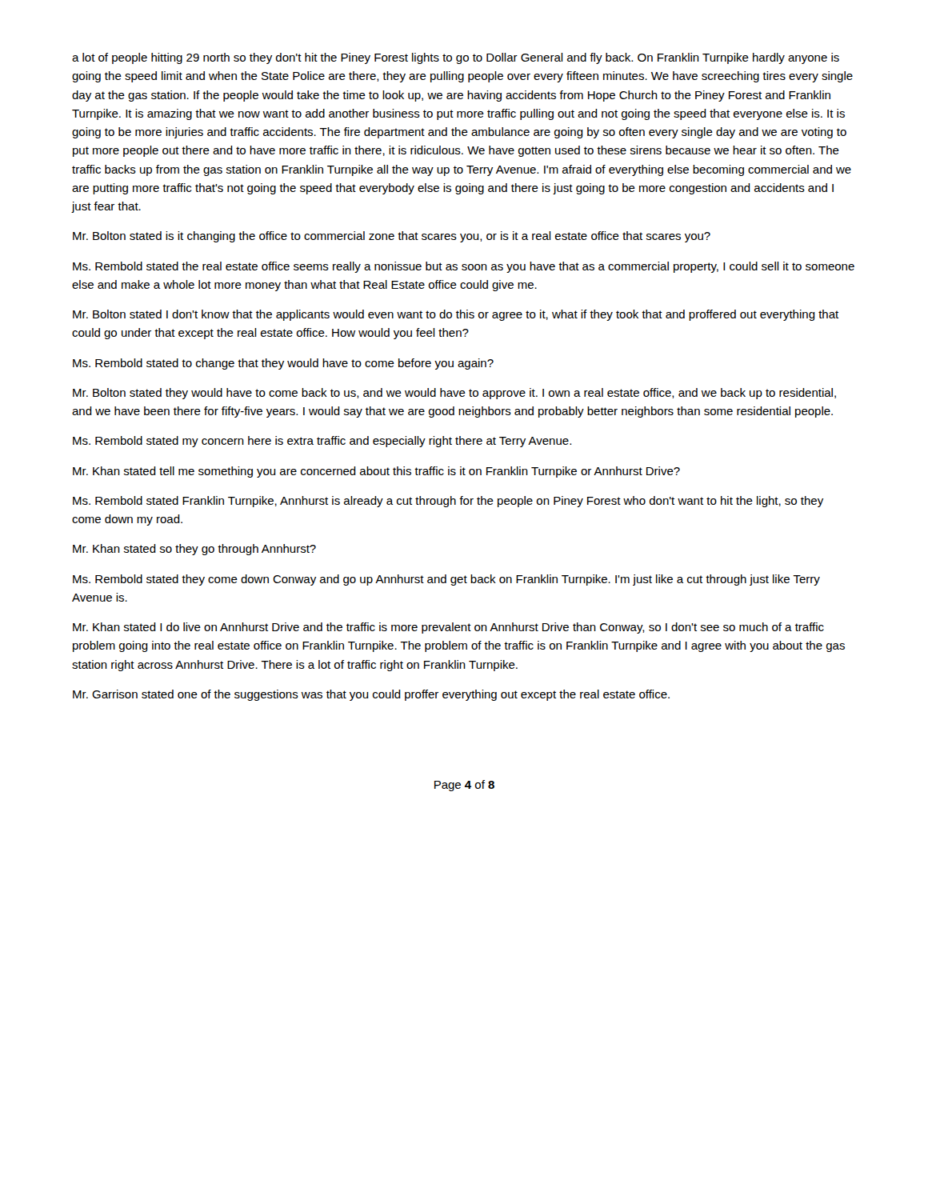a lot of people hitting 29 north so they don't hit the Piney Forest lights to go to Dollar General and fly back. On Franklin Turnpike hardly anyone is going the speed limit and when the State Police are there, they are pulling people over every fifteen minutes. We have screeching tires every single day at the gas station. If the people would take the time to look up, we are having accidents from Hope Church to the Piney Forest and Franklin Turnpike. It is amazing that we now want to add another business to put more traffic pulling out and not going the speed that everyone else is. It is going to be more injuries and traffic accidents. The fire department and the ambulance are going by so often every single day and we are voting to put more people out there and to have more traffic in there, it is ridiculous. We have gotten used to these sirens because we hear it so often. The traffic backs up from the gas station on Franklin Turnpike all the way up to Terry Avenue. I'm afraid of everything else becoming commercial and we are putting more traffic that's not going the speed that everybody else is going and there is just going to be more congestion and accidents and I just fear that.
Mr. Bolton stated is it changing the office to commercial zone that scares you, or is it a real estate office that scares you?
Ms. Rembold stated the real estate office seems really a nonissue but as soon as you have that as a commercial property, I could sell it to someone else and make a whole lot more money than what that Real Estate office could give me.
Mr. Bolton stated I don't know that the applicants would even want to do this or agree to it, what if they took that and proffered out everything that could go under that except the real estate office. How would you feel then?
Ms. Rembold stated to change that they would have to come before you again?
Mr. Bolton stated they would have to come back to us, and we would have to approve it. I own a real estate office, and we back up to residential, and we have been there for fifty-five years. I would say that we are good neighbors and probably better neighbors than some residential people.
Ms. Rembold stated my concern here is extra traffic and especially right there at Terry Avenue.
Mr. Khan stated tell me something you are concerned about this traffic is it on Franklin Turnpike or Annhurst Drive?
Ms. Rembold stated Franklin Turnpike, Annhurst is already a cut through for the people on Piney Forest who don't want to hit the light, so they come down my road.
Mr. Khan stated so they go through Annhurst?
Ms. Rembold stated they come down Conway and go up Annhurst and get back on Franklin Turnpike. I'm just like a cut through just like Terry Avenue is.
Mr. Khan stated I do live on Annhurst Drive and the traffic is more prevalent on Annhurst Drive than Conway, so I don't see so much of a traffic problem going into the real estate office on Franklin Turnpike. The problem of the traffic is on Franklin Turnpike and I agree with you about the gas station right across Annhurst Drive. There is a lot of traffic right on Franklin Turnpike.
Mr. Garrison stated one of the suggestions was that you could proffer everything out except the real estate office.
Page 4 of 8